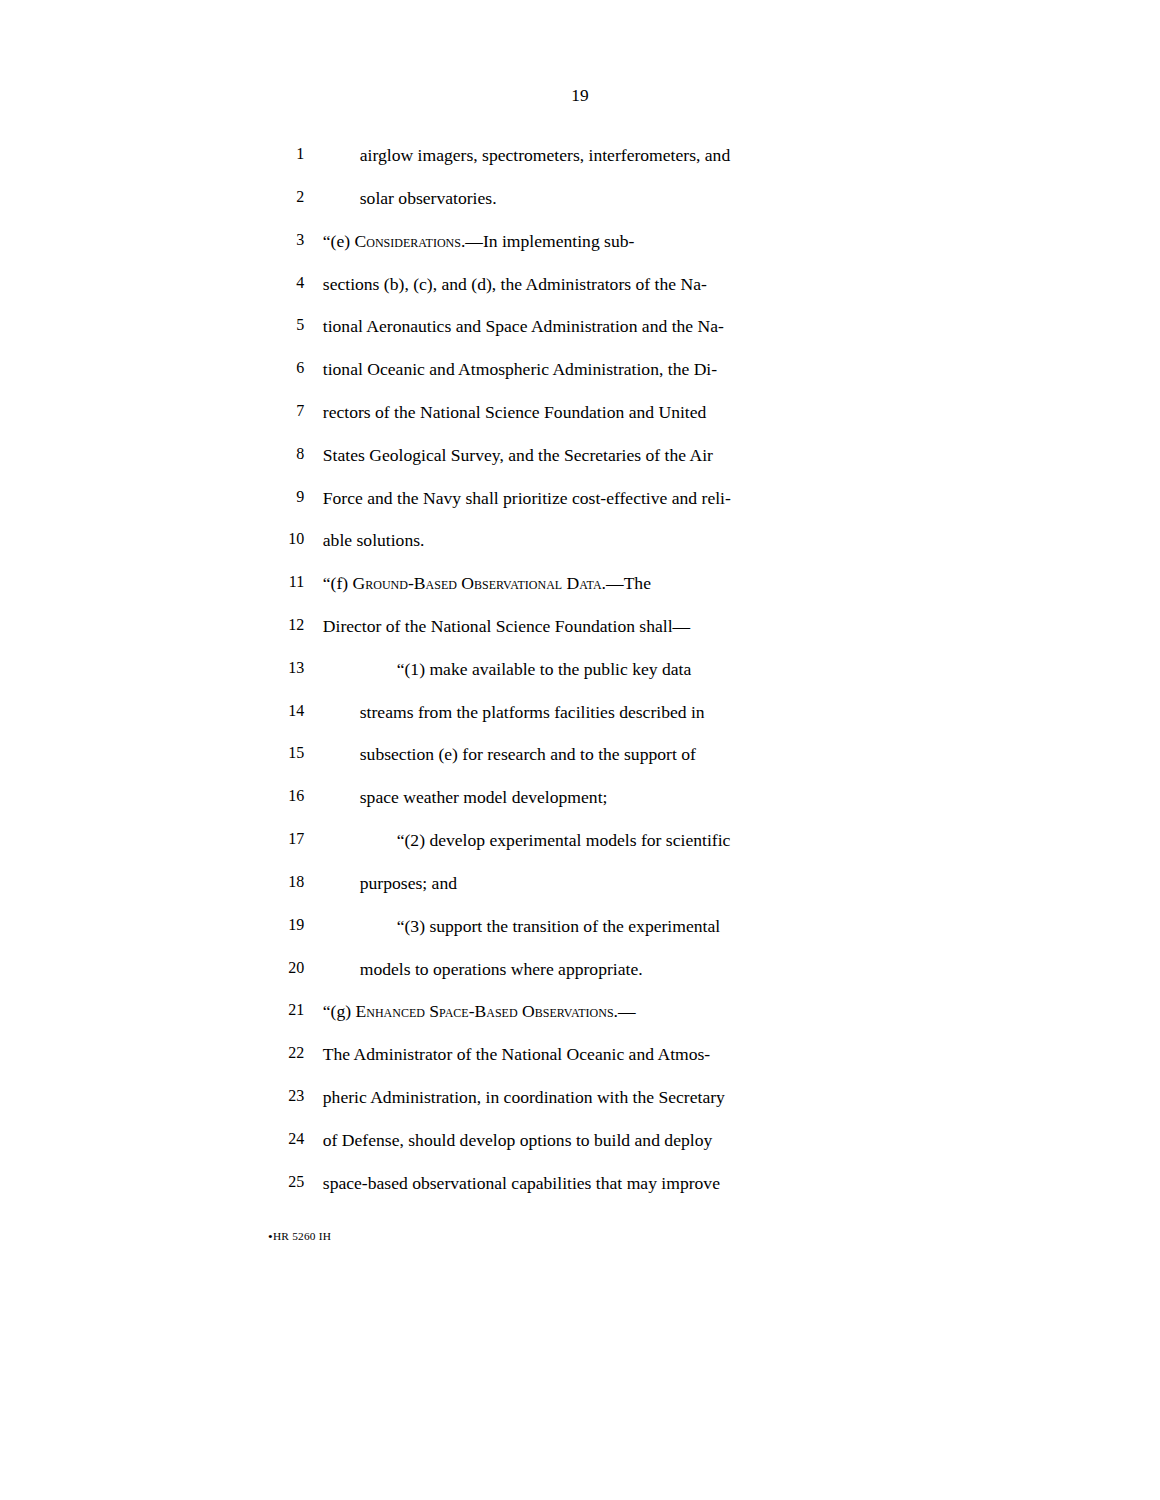19
| 1 | airglow imagers, spectrometers, interferometers, and |
| 2 | solar observatories. |
| 3 | “(e) Considerations. —In implementing sub- |
| 4 | sections (b), (c), and (d), the Administrators of the Na- |
| 5 | tional Aeronautics and Space Administration and the Na- |
| 6 | tional Oceanic and Atmospheric Administration, the Di- |
| 7 | rectors of the National Science Foundation and United |
| 8 | States Geological Survey, and the Secretaries of the Air |
| 9 | Force and the Navy shall prioritize cost-effective and reli- |
| 10 | able solutions. |
| 11 | “(f) Ground-Based Observational Data. —The |
| 12 | Director of the National Science Foundation shall— |
| 13 | “(1) make available to the public key data |
| 14 | streams from the platforms facilities described in |
| 15 | subsection (e) for research and to the support of |
| 16 | space weather model development; |
| 17 | “(2) develop experimental models for scientific |
| 18 | purposes; and |
| 19 | “(3) support the transition of the experimental |
| 20 | models to operations where appropriate. |
| 21 | “(g) Enhanced Space-Based Observations. — |
| 22 | The Administrator of the National Oceanic and Atmos- |
| 23 | pheric Administration, in coordination with the Secretary |
| 24 | of Defense, should develop options to build and deploy |
| 25 | space-based observational capabilities that may improve |
•HR 5260 IH